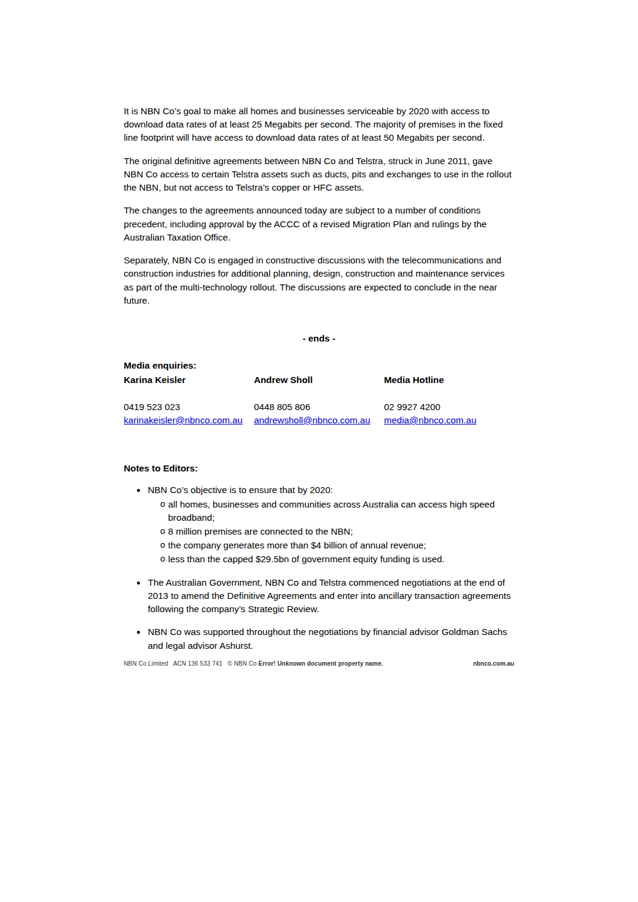It is NBN Co’s goal to make all homes and businesses serviceable by 2020 with access to download data rates of at least 25 Megabits per second. The majority of premises in the fixed line footprint will have access to download data rates of at least 50 Megabits per second.
The original definitive agreements between NBN Co and Telstra, struck in June 2011, gave NBN Co access to certain Telstra assets such as ducts, pits and exchanges to use in the rollout the NBN, but not access to Telstra’s copper or HFC assets.
The changes to the agreements announced today are subject to a number of conditions precedent, including approval by the ACCC of a revised Migration Plan and rulings by the Australian Taxation Office.
Separately, NBN Co is engaged in constructive discussions with the telecommunications and construction industries for additional planning, design, construction and maintenance services as part of the multi-technology rollout. The discussions are expected to conclude in the near future.
- ends -
Media enquiries:
| Karina Keisler | Andrew Sholl | Media Hotline |
| 0419 523 023 karinakeisler@nbnco.com.au | 0448 805 806 andrewsholl@nbnco.com.au | 02 9927 4200 media@nbnco.com.au |
Notes to Editors:
NBN Co’s objective is to ensure that by 2020:
all homes, businesses and communities across Australia can access high speed broadband;
8 million premises are connected to the NBN;
the company generates more than $4 billion of annual revenue;
less than the capped $29.5bn of government equity funding is used.
The Australian Government, NBN Co and Telstra commenced negotiations at the end of 2013 to amend the Definitive Agreements and enter into ancillary transaction agreements following the company’s Strategic Review.
NBN Co was supported throughout the negotiations by financial advisor Goldman Sachs and legal advisor Ashurst.
NBN Co Limited ACN 136 533 741 © NBN Co Error! Unknown document property name.
nbnco.com.au